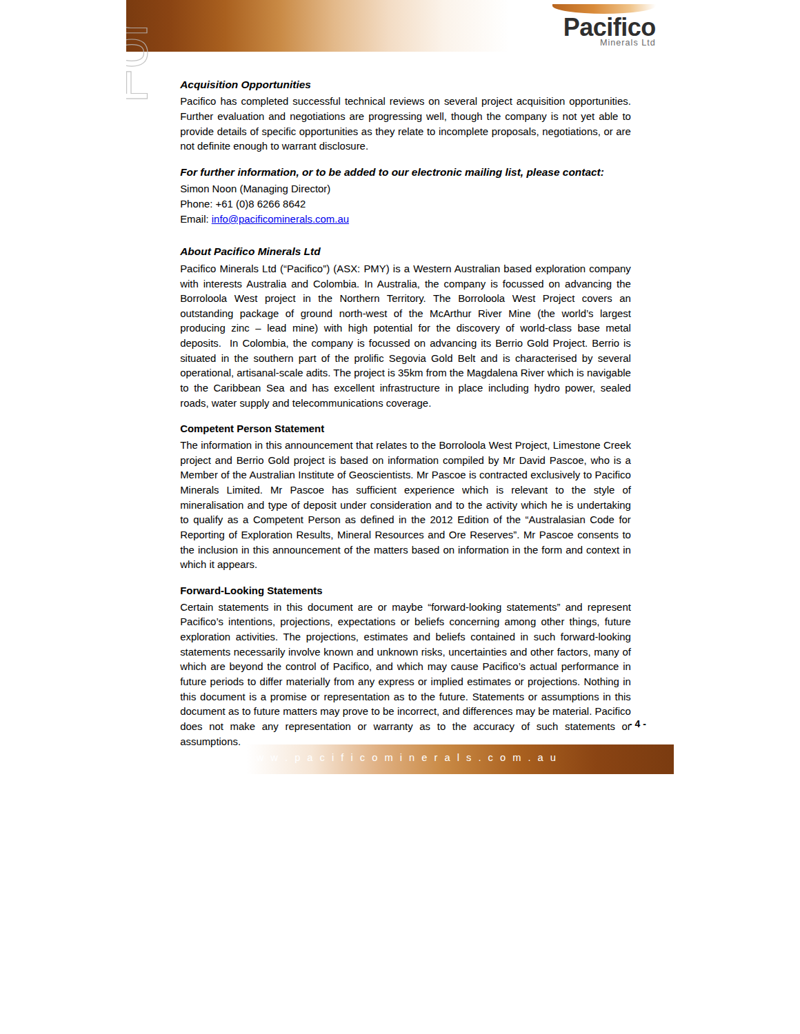Pacifico
Minerals Ltd
For personal use only
Acquisition Opportunities
Pacifico has completed successful technical reviews on several project acquisition opportunities. Further evaluation and negotiations are progressing well, though the company is not yet able to provide details of specific opportunities as they relate to incomplete proposals, negotiations, or are not definite enough to warrant disclosure.
For further information, or to be added to our electronic mailing list, please contact:
Simon Noon (Managing Director)
Phone: +61 (0)8 6266 8642
Email: info@pacificominerals.com.au
About Pacifico Minerals Ltd
Pacifico Minerals Ltd (“Pacifico”) (ASX: PMY) is a Western Australian based exploration company with interests Australia and Colombia. In Australia, the company is focussed on advancing the Borroloola West project in the Northern Territory. The Borroloola West Project covers an outstanding package of ground north-west of the McArthur River Mine (the world’s largest producing zinc – lead mine) with high potential for the discovery of world-class base metal deposits. In Colombia, the company is focussed on advancing its Berrio Gold Project. Berrio is situated in the southern part of the prolific Segovia Gold Belt and is characterised by several operational, artisanal-scale adits. The project is 35km from the Magdalena River which is navigable to the Caribbean Sea and has excellent infrastructure in place including hydro power, sealed roads, water supply and telecommunications coverage.
Competent Person Statement
The information in this announcement that relates to the Borroloola West Project, Limestone Creek project and Berrio Gold project is based on information compiled by Mr David Pascoe, who is a Member of the Australian Institute of Geoscientists. Mr Pascoe is contracted exclusively to Pacifico Minerals Limited. Mr Pascoe has sufficient experience which is relevant to the style of mineralisation and type of deposit under consideration and to the activity which he is undertaking to qualify as a Competent Person as defined in the 2012 Edition of the “Australasian Code for Reporting of Exploration Results, Mineral Resources and Ore Reserves”. Mr Pascoe consents to the inclusion in this announcement of the matters based on information in the form and context in which it appears.
Forward-Looking Statements
Certain statements in this document are or maybe “forward-looking statements” and represent Pacifico’s intentions, projections, expectations or beliefs concerning among other things, future exploration activities. The projections, estimates and beliefs contained in such forward-looking statements necessarily involve known and unknown risks, uncertainties and other factors, many of which are beyond the control of Pacifico, and which may cause Pacifico’s actual performance in future periods to differ materially from any express or implied estimates or projections. Nothing in this document is a promise or representation as to the future. Statements or assumptions in this document as to future matters may prove to be incorrect, and differences may be material. Pacifico does not make any representation or warranty as to the accuracy of such statements or assumptions.
- 4 -
w w w . p a c i f i c o m i n e r a l s . c o m . a u